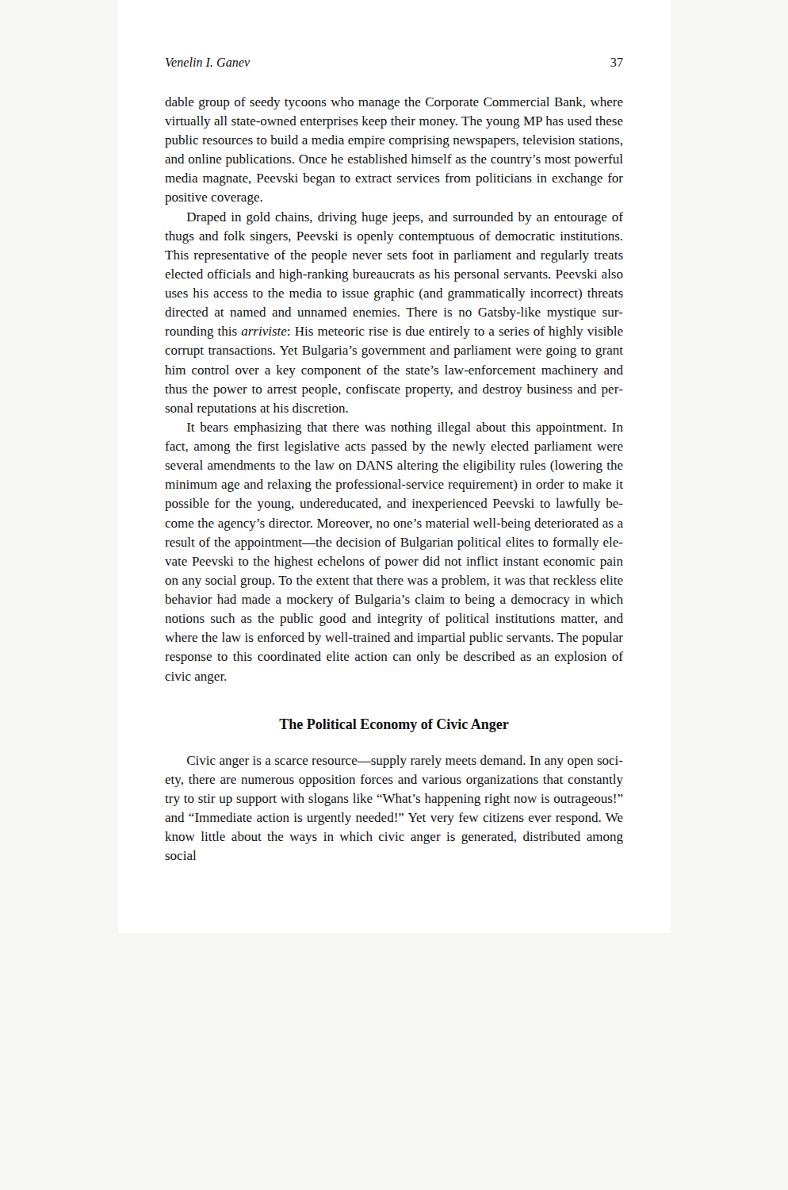Venelin I. Ganev 37
dable group of seedy tycoons who manage the Corporate Commercial Bank, where virtually all state-owned enterprises keep their money. The young MP has used these public resources to build a media empire comprising newspapers, television stations, and online publications. Once he established himself as the country’s most powerful media magnate, Peevski began to extract services from politicians in exchange for positive coverage.
Draped in gold chains, driving huge jeeps, and surrounded by an entourage of thugs and folk singers, Peevski is openly contemptuous of democratic institutions. This representative of the people never sets foot in parliament and regularly treats elected officials and high-ranking bureaucrats as his personal servants. Peevski also uses his access to the media to issue graphic (and grammatically incorrect) threats directed at named and unnamed enemies. There is no Gatsby-like mystique surrounding this arriviste: His meteoric rise is due entirely to a series of highly visible corrupt transactions. Yet Bulgaria’s government and parliament were going to grant him control over a key component of the state’s law-enforcement machinery and thus the power to arrest people, confiscate property, and destroy business and personal reputations at his discretion.
It bears emphasizing that there was nothing illegal about this appointment. In fact, among the first legislative acts passed by the newly elected parliament were several amendments to the law on DANS altering the eligibility rules (lowering the minimum age and relaxing the professional-service requirement) in order to make it possible for the young, undereducated, and inexperienced Peevski to lawfully become the agency’s director. Moreover, no one’s material well-being deteriorated as a result of the appointment—the decision of Bulgarian political elites to formally elevate Peevski to the highest echelons of power did not inflict instant economic pain on any social group. To the extent that there was a problem, it was that reckless elite behavior had made a mockery of Bulgaria’s claim to being a democracy in which notions such as the public good and integrity of political institutions matter, and where the law is enforced by well-trained and impartial public servants. The popular response to this coordinated elite action can only be described as an explosion of civic anger.
The Political Economy of Civic Anger
Civic anger is a scarce resource—supply rarely meets demand. In any open society, there are numerous opposition forces and various organizations that constantly try to stir up support with slogans like “What’s happening right now is outrageous!” and “Immediate action is urgently needed!” Yet very few citizens ever respond. We know little about the ways in which civic anger is generated, distributed among social